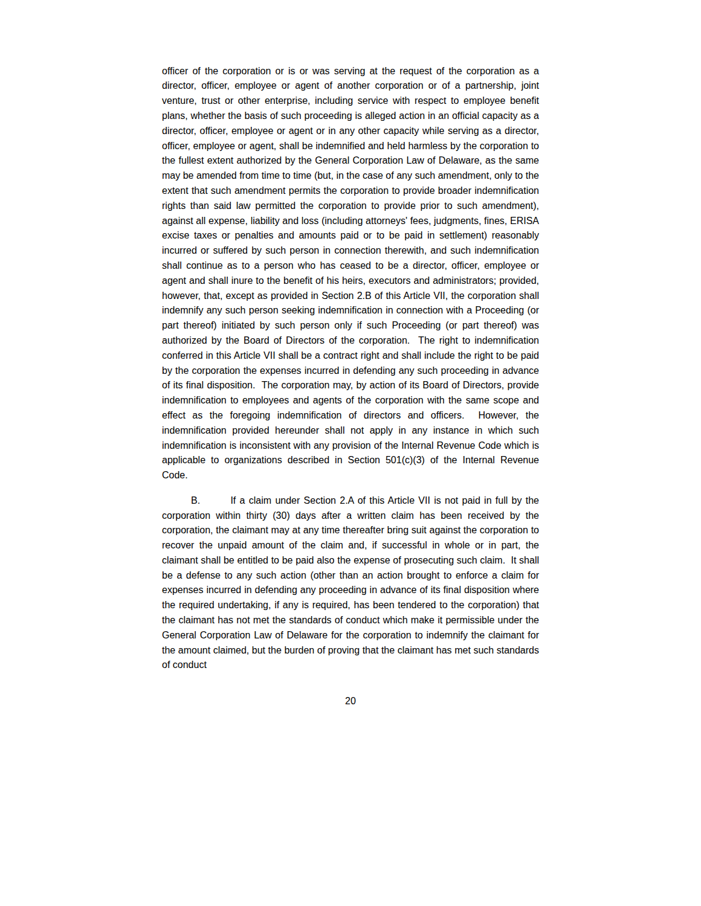officer of the corporation or is or was serving at the request of the corporation as a director, officer, employee or agent of another corporation or of a partnership, joint venture, trust or other enterprise, including service with respect to employee benefit plans, whether the basis of such proceeding is alleged action in an official capacity as a director, officer, employee or agent or in any other capacity while serving as a director, officer, employee or agent, shall be indemnified and held harmless by the corporation to the fullest extent authorized by the General Corporation Law of Delaware, as the same may be amended from time to time (but, in the case of any such amendment, only to the extent that such amendment permits the corporation to provide broader indemnification rights than said law permitted the corporation to provide prior to such amendment), against all expense, liability and loss (including attorneys' fees, judgments, fines, ERISA excise taxes or penalties and amounts paid or to be paid in settlement) reasonably incurred or suffered by such person in connection therewith, and such indemnification shall continue as to a person who has ceased to be a director, officer, employee or agent and shall inure to the benefit of his heirs, executors and administrators; provided, however, that, except as provided in Section 2.B of this Article VII, the corporation shall indemnify any such person seeking indemnification in connection with a Proceeding (or part thereof) initiated by such person only if such Proceeding (or part thereof) was authorized by the Board of Directors of the corporation. The right to indemnification conferred in this Article VII shall be a contract right and shall include the right to be paid by the corporation the expenses incurred in defending any such proceeding in advance of its final disposition. The corporation may, by action of its Board of Directors, provide indemnification to employees and agents of the corporation with the same scope and effect as the foregoing indemnification of directors and officers. However, the indemnification provided hereunder shall not apply in any instance in which such indemnification is inconsistent with any provision of the Internal Revenue Code which is applicable to organizations described in Section 501(c)(3) of the Internal Revenue Code.
B. If a claim under Section 2.A of this Article VII is not paid in full by the corporation within thirty (30) days after a written claim has been received by the corporation, the claimant may at any time thereafter bring suit against the corporation to recover the unpaid amount of the claim and, if successful in whole or in part, the claimant shall be entitled to be paid also the expense of prosecuting such claim. It shall be a defense to any such action (other than an action brought to enforce a claim for expenses incurred in defending any proceeding in advance of its final disposition where the required undertaking, if any is required, has been tendered to the corporation) that the claimant has not met the standards of conduct which make it permissible under the General Corporation Law of Delaware for the corporation to indemnify the claimant for the amount claimed, but the burden of proving that the claimant has met such standards of conduct
20